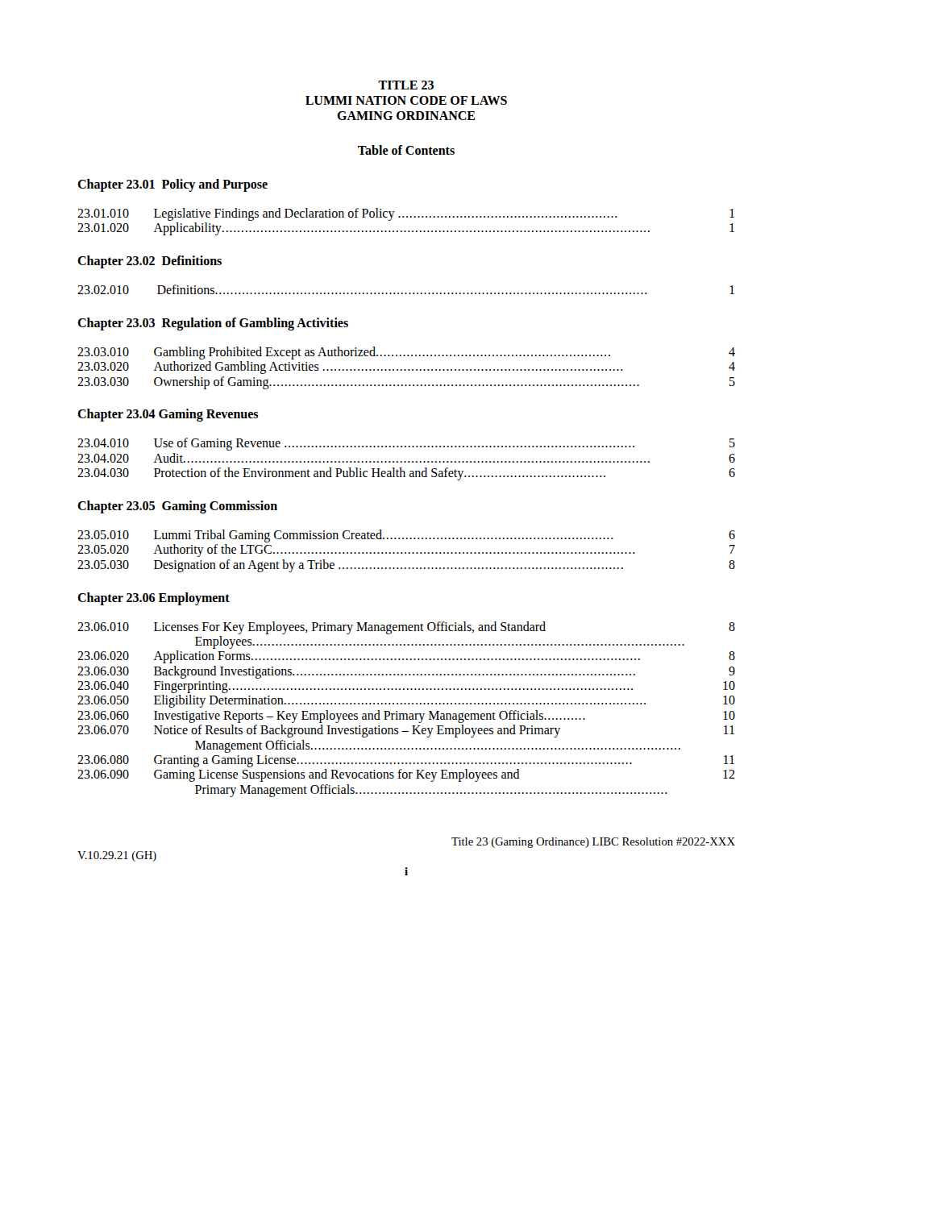TITLE 23
LUMMI NATION CODE OF LAWS
GAMING ORDINANCE
Table of Contents
Chapter 23.01 Policy and Purpose
| 23.01.010 | Legislative Findings and Declaration of Policy ......................................................... | 1 |
| 23.01.020 | Applicability ............................................................................................................... | 1 |
Chapter 23.02 Definitions
| 23.02.010 | Definitions ................................................................................................................ | 1 |
Chapter 23.03 Regulation of Gambling Activities
| 23.03.010 | Gambling Prohibited Except as Authorized ............................................................. | 4 |
| 23.03.020 | Authorized Gambling Activities .............................................................................. | 4 |
| 23.03.030 | Ownership of Gaming ................................................................................................ | 5 |
Chapter 23.04 Gaming Revenues
| 23.04.010 | Use of Gaming Revenue ........................................................................................... | 5 |
| 23.04.020 | Audit ......................................................................................................................... | 6 |
| 23.04.030 | Protection of the Environment and Public Health and Safety ..................................... | 6 |
Chapter 23.05 Gaming Commission
| 23.05.010 | Lummi Tribal Gaming Commission Created ............................................................ | 6 |
| 23.05.020 | Authority of the LTGC .............................................................................................. | 7 |
| 23.05.030 | Designation of an Agent by a Tribe .......................................................................... | 8 |
Chapter 23.06 Employment
| 23.06.010 | Licenses For Key Employees, Primary Management Officials, and Standard Employees ................................................................................................................ | 8 |
| 23.06.020 | Application Forms ..................................................................................................... | 8 |
| 23.06.030 | Background Investigations ......................................................................................... | 9 |
| 23.06.040 | Fingerprinting ......................................................................................................... | 10 |
| 23.06.050 | Eligibility Determination .............................................................................................. | 10 |
| 23.06.060 | Investigative Reports – Key Employees and Primary Management Officials ........... | 10 |
| 23.06.070 | Notice of Results of Background Investigations – Key Employees and Primary Management Officials ................................................................................................ | 11 |
| 23.06.080 | Granting a Gaming License ....................................................................................... | 11 |
| 23.06.090 | Gaming License Suspensions and Revocations for Key Employees and Primary Management Officials ................................................................................. | 12 |
Title 23 (Gaming Ordinance) LIBC Resolution #2022-XXX
V.10.29.21 (GH)
i